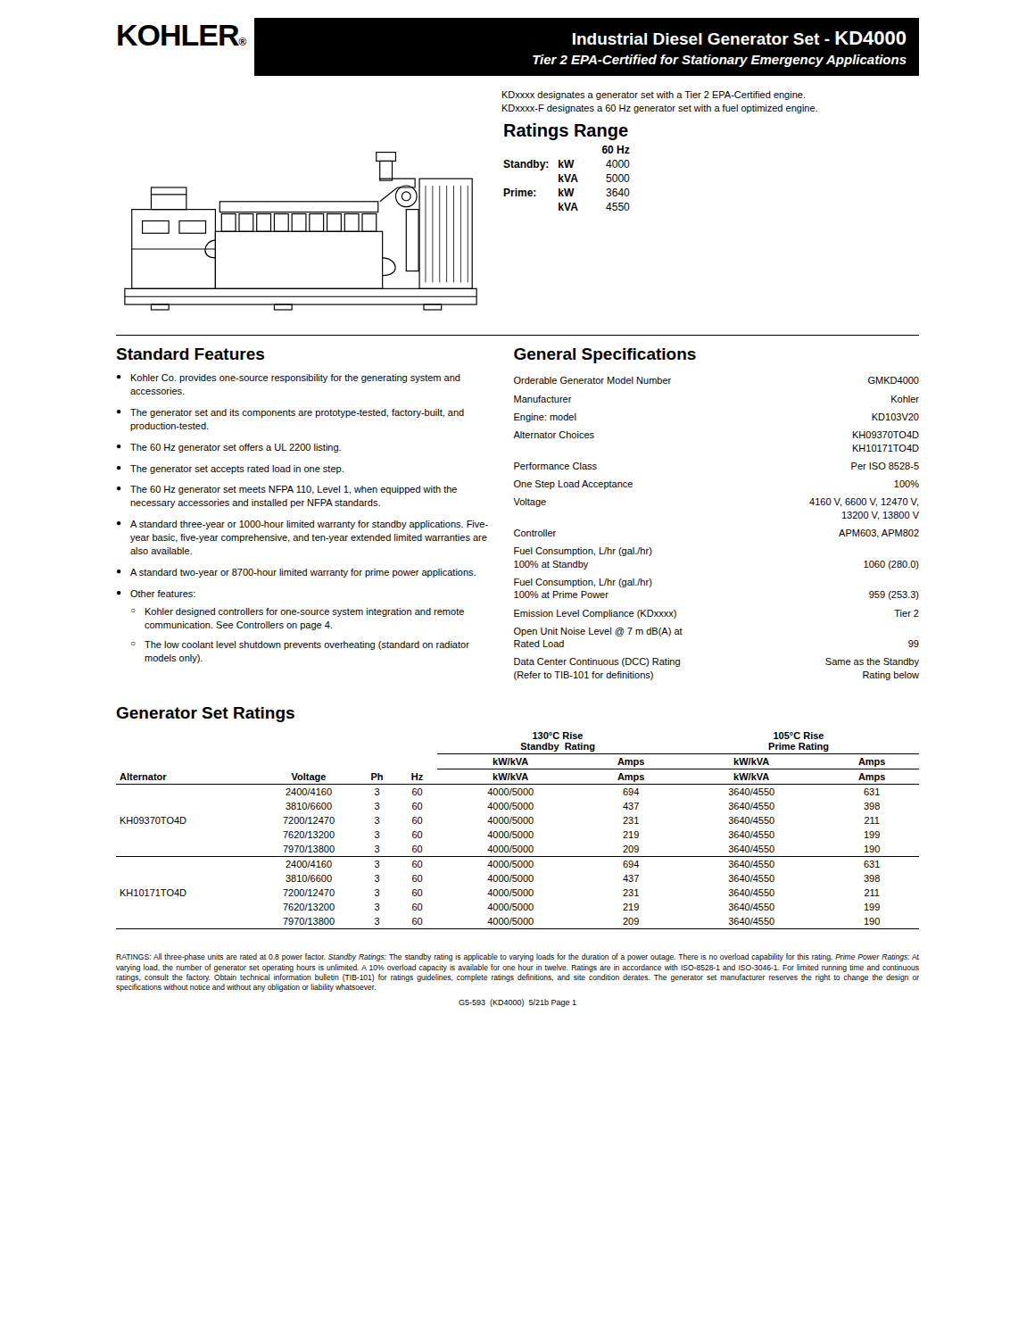KOHLER®
Industrial Diesel Generator Set - KD4000
Tier 2 EPA-Certified for Stationary Emergency Applications
KDxxxx designates a generator set with a Tier 2 EPA-Certified engine.
KDxxxx-F designates a 60 Hz generator set with a fuel optimized engine.
Ratings Range
| | | 60 Hz |
| Standby: | kW | 4000 |
| | kVA | 5000 |
| Prime: | kW | 3640 |
| | kVA | 4550 |
Standard Features
Kohler Co. provides one-source responsibility for the generating system and accessories.
The generator set and its components are prototype-tested, factory-built, and production-tested.
The 60 Hz generator set offers a UL 2200 listing.
The generator set accepts rated load in one step.
The 60 Hz generator set meets NFPA 110, Level 1, when equipped with the necessary accessories and installed per NFPA standards.
A standard three-year or 1000-hour limited warranty for standby applications. Five-year basic, five-year comprehensive, and ten-year extended limited warranties are also available.
A standard two-year or 8700-hour limited warranty for prime power applications.
Other features:
Kohler designed controllers for one-source system integration and remote communication. See Controllers on page 4.
The low coolant level shutdown prevents overheating (standard on radiator models only).
General Specifications
| Orderable Generator Model Number | GMKD4000 |
| Manufacturer | Kohler |
| Engine: model | KD103V20 |
| Alternator Choices | KH09370TO4D KH10171TO4D |
| Performance Class | Per ISO 8528-5 |
| One Step Load Acceptance | 100% |
| Voltage | 4160 V, 6600 V, 12470 V, 13200 V, 13800 V |
| Controller | APM603, APM802 |
| Fuel Consumption, L/hr (gal./hr) 100% at Standby | 1060 (280.0) |
| Fuel Consumption, L/hr (gal./hr) 100% at Prime Power | 959 (253.3) |
| Emission Level Compliance (KDxxxx) | Tier 2 |
| Open Unit Noise Level @ 7 m dB(A) at Rated Load | 99 |
| Data Center Continuous (DCC) Rating (Refer to TIB-101 for definitions) | Same as the Standby Rating below |
Generator Set Ratings
| | | | | 130°C Rise Standby Rating | 105°C Rise Prime Rating |
| --- | --- | --- | --- | --- | --- |
| kW/kVA | Amps | kW/kVA | Amps |
| Alternator | Voltage | Ph | Hz | kW/kVA | Amps | kW/kVA | Amps |
| | 2400/4160 | 3 | 60 | 4000/5000 | 694 | 3640/4550 | 631 |
| | 3810/6600 | 3 | 60 | 4000/5000 | 437 | 3640/4550 | 398 |
| KH09370TO4D | 7200/12470 | 3 | 60 | 4000/5000 | 231 | 3640/4550 | 211 |
| | 7620/13200 | 3 | 60 | 4000/5000 | 219 | 3640/4550 | 199 |
| | 7970/13800 | 3 | 60 | 4000/5000 | 209 | 3640/4550 | 190 |
| | 2400/4160 | 3 | 60 | 4000/5000 | 694 | 3640/4550 | 631 |
| | 3810/6600 | 3 | 60 | 4000/5000 | 437 | 3640/4550 | 398 |
| KH10171TO4D | 7200/12470 | 3 | 60 | 4000/5000 | 231 | 3640/4550 | 211 |
| | 7620/13200 | 3 | 60 | 4000/5000 | 219 | 3640/4550 | 199 |
| | 7970/13800 | 3 | 60 | 4000/5000 | 209 | 3640/4550 | 190 |
RATINGS: All three-phase units are rated at 0.8 power factor. Standby Ratings: The standby rating is applicable to varying loads for the duration of a power outage. There is no overload capability for this rating. Prime Power Ratings: At varying load, the number of generator set operating hours is unlimited. A 10% overload capacity is available for one hour in twelve. Ratings are in accordance with ISO-8528-1 and ISO-3046-1. For limited running time and continuous ratings, consult the factory. Obtain technical information bulletin (TIB-101) for ratings guidelines, complete ratings definitions, and site condition derates. The generator set manufacturer reserves the right to change the design or specifications without notice and without any obligation or liability whatsoever.
G5-593 (KD4000) 5/21b Page 1